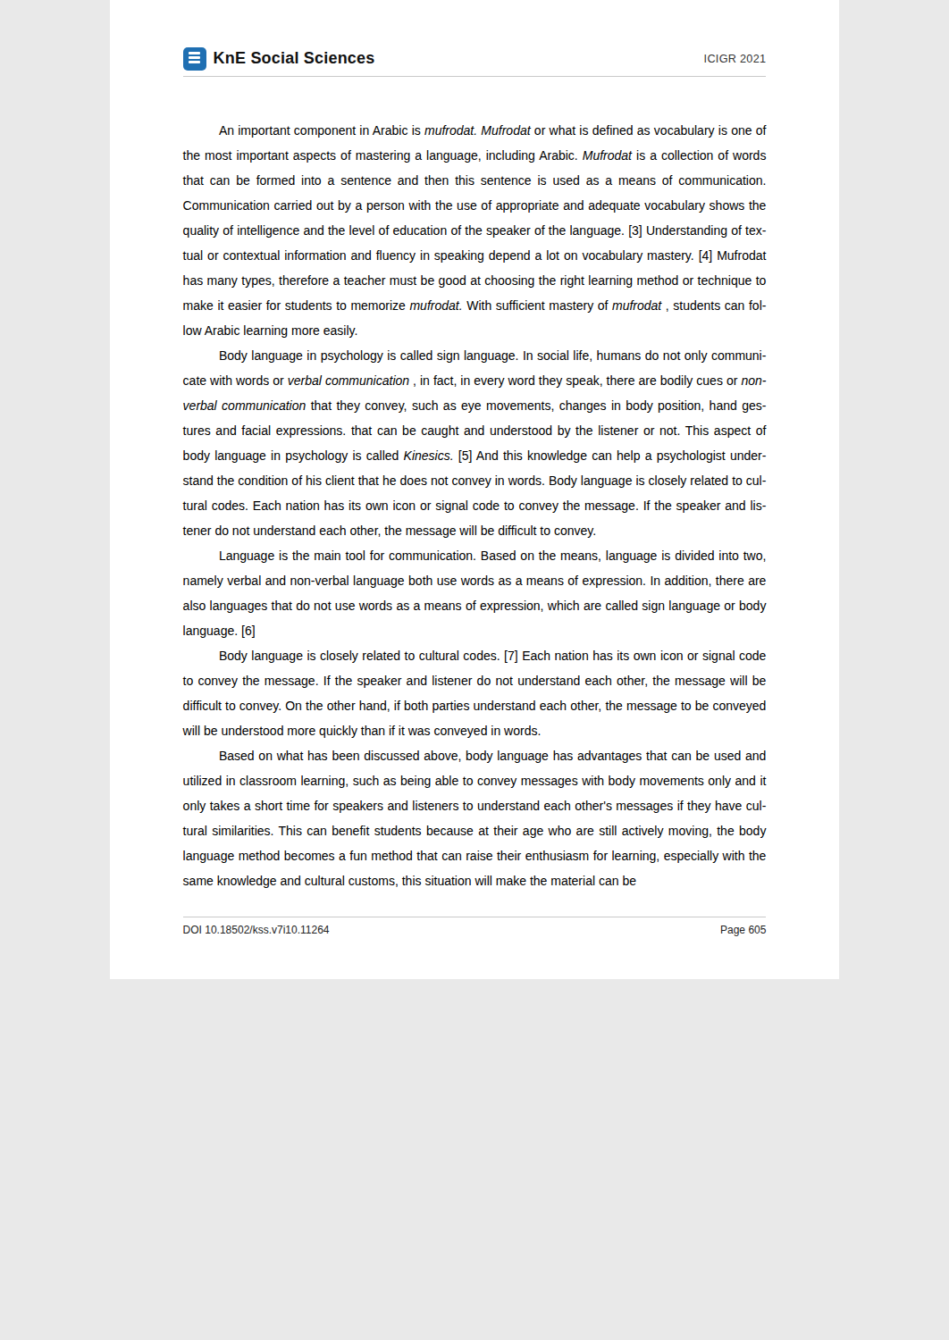KnE Social Sciences
ICIGR 2021
An important component in Arabic is mufrodat. Mufrodat or what is defined as vocabulary is one of the most important aspects of mastering a language, including Arabic. Mufrodat is a collection of words that can be formed into a sentence and then this sentence is used as a means of communication. Communication carried out by a person with the use of appropriate and adequate vocabulary shows the quality of intelligence and the level of education of the speaker of the language. [3] Understanding of textual or contextual information and fluency in speaking depend a lot on vocabulary mastery. [4] Mufrodat has many types, therefore a teacher must be good at choosing the right learning method or technique to make it easier for students to memorize mufrodat. With sufficient mastery of mufrodat , students can follow Arabic learning more easily.
Body language in psychology is called sign language. In social life, humans do not only communicate with words or verbal communication , in fact, in every word they speak, there are bodily cues or nonverbal communication that they convey, such as eye movements, changes in body position, hand gestures and facial expressions. that can be caught and understood by the listener or not. This aspect of body language in psychology is called Kinesics. [5] And this knowledge can help a psychologist understand the condition of his client that he does not convey in words. Body language is closely related to cultural codes. Each nation has its own icon or signal code to convey the message. If the speaker and listener do not understand each other, the message will be difficult to convey.
Language is the main tool for communication. Based on the means, language is divided into two, namely verbal and non-verbal language both use words as a means of expression. In addition, there are also languages that do not use words as a means of expression, which are called sign language or body language. [6]
Body language is closely related to cultural codes. [7] Each nation has its own icon or signal code to convey the message. If the speaker and listener do not understand each other, the message will be difficult to convey. On the other hand, if both parties understand each other, the message to be conveyed will be understood more quickly than if it was conveyed in words.
Based on what has been discussed above, body language has advantages that can be used and utilized in classroom learning, such as being able to convey messages with body movements only and it only takes a short time for speakers and listeners to understand each other's messages if they have cultural similarities. This can benefit students because at their age who are still actively moving, the body language method becomes a fun method that can raise their enthusiasm for learning, especially with the same knowledge and cultural customs, this situation will make the material can be
DOI 10.18502/kss.v7i10.11264
Page 605